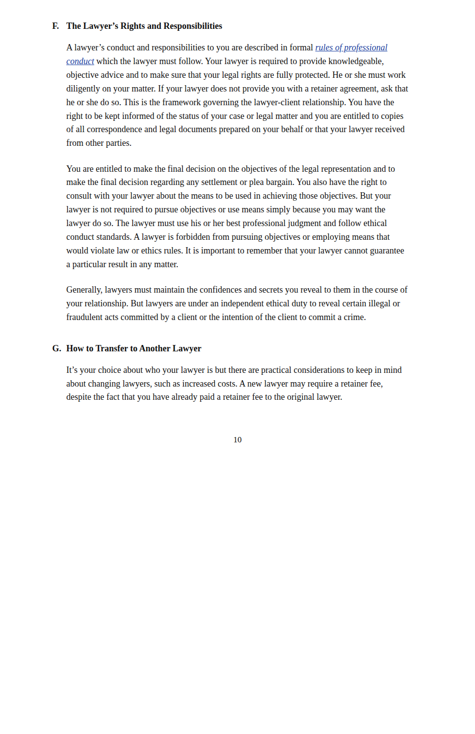F. The Lawyer’s Rights and Responsibilities
A lawyer’s conduct and responsibilities to you are described in formal rules of professional conduct which the lawyer must follow. Your lawyer is required to provide knowledgeable, objective advice and to make sure that your legal rights are fully protected. He or she must work diligently on your matter. If your lawyer does not provide you with a retainer agreement, ask that he or she do so. This is the framework governing the lawyer-client relationship. You have the right to be kept informed of the status of your case or legal matter and you are entitled to copies of all correspondence and legal documents prepared on your behalf or that your lawyer received from other parties.
You are entitled to make the final decision on the objectives of the legal representation and to make the final decision regarding any settlement or plea bargain. You also have the right to consult with your lawyer about the means to be used in achieving those objectives. But your lawyer is not required to pursue objectives or use means simply because you may want the lawyer do so. The lawyer must use his or her best professional judgment and follow ethical conduct standards. A lawyer is forbidden from pursuing objectives or employing means that would violate law or ethics rules. It is important to remember that your lawyer cannot guarantee a particular result in any matter.
Generally, lawyers must maintain the confidences and secrets you reveal to them in the course of your relationship. But lawyers are under an independent ethical duty to reveal certain illegal or fraudulent acts committed by a client or the intention of the client to commit a crime.
G. How to Transfer to Another Lawyer
It’s your choice about who your lawyer is but there are practical considerations to keep in mind about changing lawyers, such as increased costs. A new lawyer may require a retainer fee, despite the fact that you have already paid a retainer fee to the original lawyer.
10